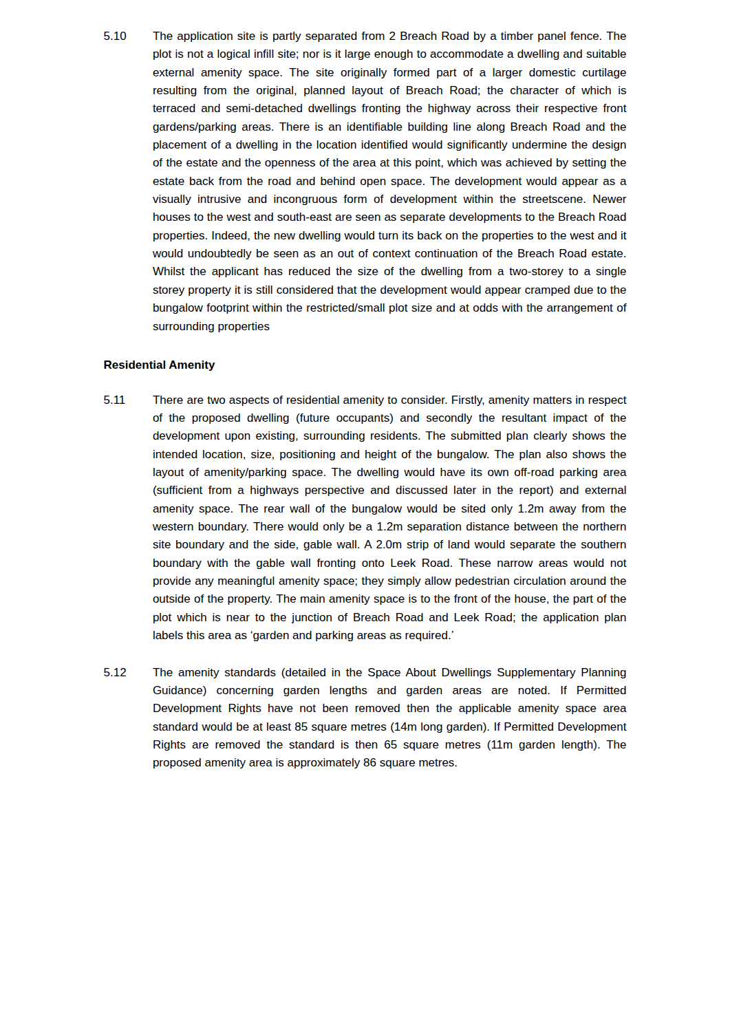5.10
The application site is partly separated from 2 Breach Road by a timber panel fence. The plot is not a logical infill site; nor is it large enough to accommodate a dwelling and suitable external amenity space. The site originally formed part of a larger domestic curtilage resulting from the original, planned layout of Breach Road; the character of which is terraced and semi-detached dwellings fronting the highway across their respective front gardens/parking areas. There is an identifiable building line along Breach Road and the placement of a dwelling in the location identified would significantly undermine the design of the estate and the openness of the area at this point, which was achieved by setting the estate back from the road and behind open space. The development would appear as a visually intrusive and incongruous form of development within the streetscene. Newer houses to the west and south-east are seen as separate developments to the Breach Road properties. Indeed, the new dwelling would turn its back on the properties to the west and it would undoubtedly be seen as an out of context continuation of the Breach Road estate. Whilst the applicant has reduced the size of the dwelling from a two-storey to a single storey property it is still considered that the development would appear cramped due to the bungalow footprint within the restricted/small plot size and at odds with the arrangement of surrounding properties
Residential Amenity
5.11
There are two aspects of residential amenity to consider. Firstly, amenity matters in respect of the proposed dwelling (future occupants) and secondly the resultant impact of the development upon existing, surrounding residents. The submitted plan clearly shows the intended location, size, positioning and height of the bungalow. The plan also shows the layout of amenity/parking space. The dwelling would have its own off-road parking area (sufficient from a highways perspective and discussed later in the report) and external amenity space. The rear wall of the bungalow would be sited only 1.2m away from the western boundary. There would only be a 1.2m separation distance between the northern site boundary and the side, gable wall. A 2.0m strip of land would separate the southern boundary with the gable wall fronting onto Leek Road. These narrow areas would not provide any meaningful amenity space; they simply allow pedestrian circulation around the outside of the property. The main amenity space is to the front of the house, the part of the plot which is near to the junction of Breach Road and Leek Road; the application plan labels this area as ‘garden and parking areas as required.’
5.12
The amenity standards (detailed in the Space About Dwellings Supplementary Planning Guidance) concerning garden lengths and garden areas are noted. If Permitted Development Rights have not been removed then the applicable amenity space area standard would be at least 85 square metres (14m long garden). If Permitted Development Rights are removed the standard is then 65 square metres (11m garden length). The proposed amenity area is approximately 86 square metres.